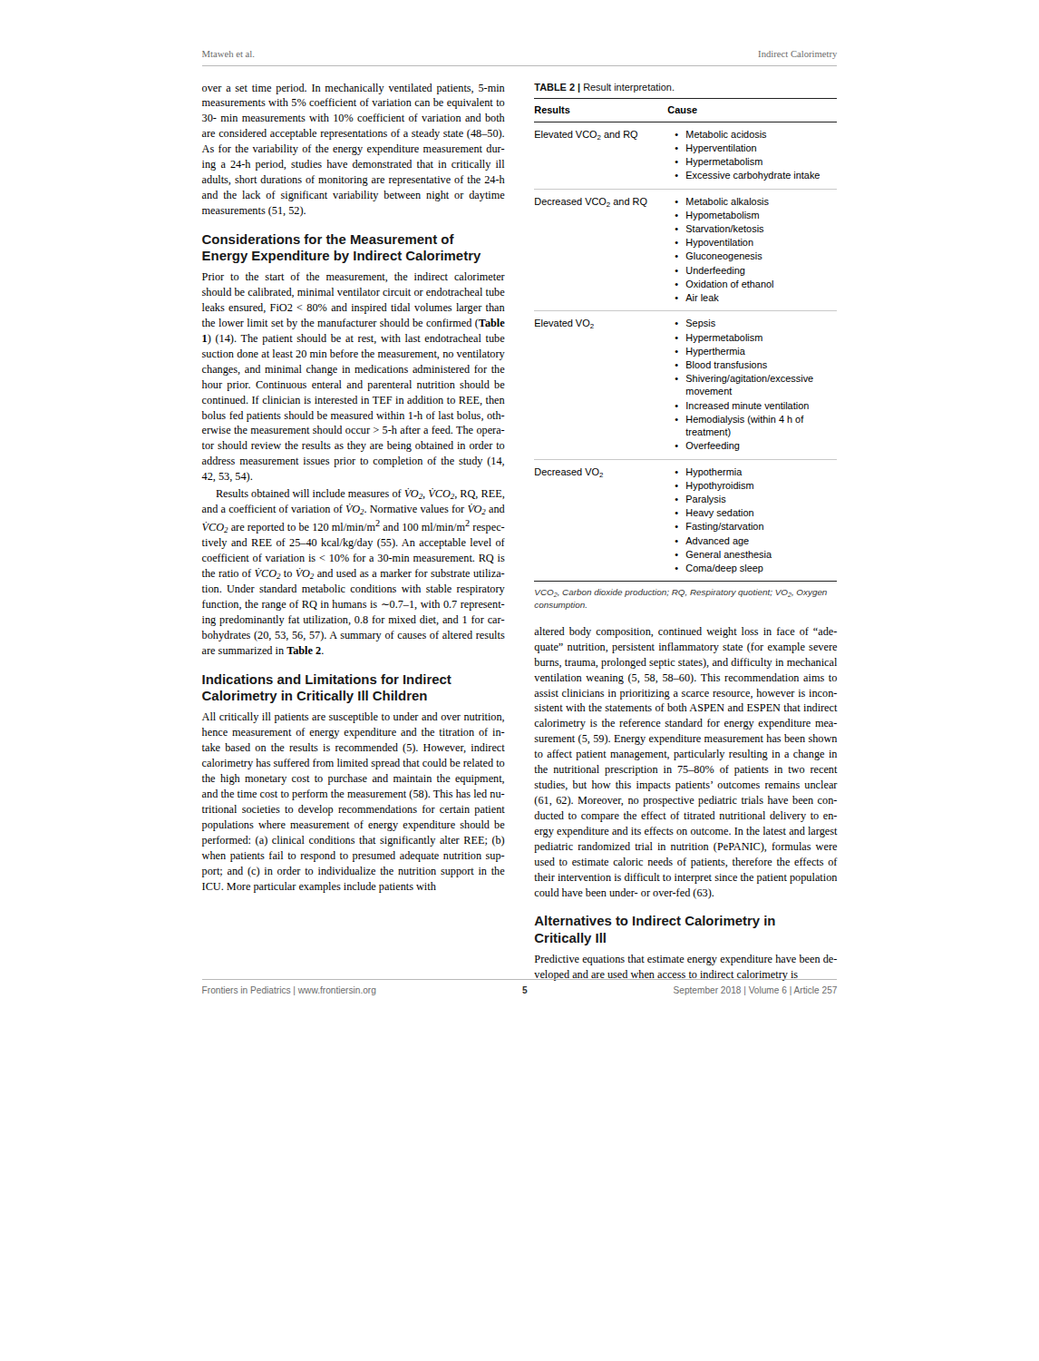Mtaweh et al.
Indirect Calorimetry
over a set time period. In mechanically ventilated patients, 5-min measurements with 5% coefficient of variation can be equivalent to 30- min measurements with 10% coefficient of variation and both are considered acceptable representations of a steady state (48–50). As for the variability of the energy expenditure measurement during a 24-h period, studies have demonstrated that in critically ill adults, short durations of monitoring are representative of the 24-h and the lack of significant variability between night or daytime measurements (51, 52).
Considerations for the Measurement of
Energy Expenditure by Indirect Calorimetry
Prior to the start of the measurement, the indirect calorimeter should be calibrated, minimal ventilator circuit or endotracheal tube leaks ensured, FiO2 < 80% and inspired tidal volumes larger than the lower limit set by the manufacturer should be confirmed (Table 1) (14). The patient should be at rest, with last endotracheal tube suction done at least 20 min before the measurement, no ventilatory changes, and minimal change in medications administered for the hour prior. Continuous enteral and parenteral nutrition should be continued. If clinician is interested in TEF in addition to REE, then bolus fed patients should be measured within 1-h of last bolus, otherwise the measurement should occur > 5-h after a feed. The operator should review the results as they are being obtained in order to address measurement issues prior to completion of the study (14, 42, 53, 54).
Results obtained will include measures of V̇O2, V̇CO2, RQ, REE, and a coefficient of variation of V̇O2. Normative values for V̇O2 and V̇CO2 are reported to be 120 ml/min/m2 and 100 ml/min/m2 respectively and REE of 25–40 kcal/kg/day (55). An acceptable level of coefficient of variation is < 10% for a 30-min measurement. RQ is the ratio of V̇CO2 to V̇O2 and used as a marker for substrate utilization. Under standard metabolic conditions with stable respiratory function, the range of RQ in humans is ∼0.7–1, with 0.7 representing predominantly fat utilization, 0.8 for mixed diet, and 1 for carbohydrates (20, 53, 56, 57). A summary of causes of altered results are summarized in Table 2.
Indications and Limitations for Indirect
Calorimetry in Critically Ill Children
All critically ill patients are susceptible to under and over nutrition, hence measurement of energy expenditure and the titration of intake based on the results is recommended (5). However, indirect calorimetry has suffered from limited spread that could be related to the high monetary cost to purchase and maintain the equipment, and the time cost to perform the measurement (58). This has led nutritional societies to develop recommendations for certain patient populations where measurement of energy expenditure should be performed: (a) clinical conditions that significantly alter REE; (b) when patients fail to respond to presumed adequate nutrition support; and (c) in order to individualize the nutrition support in the ICU. More particular examples include patients with
TABLE 2 | Result interpretation.
| Results | Cause |
| --- | --- |
| Elevated VCO 2 and RQ | Metabolic acidosis Hyperventilation Hypermetabolism Excessive carbohydrate intake |
| Decreased VCO 2 and RQ | Metabolic alkalosis Hypometabolism Starvation/ketosis Hypoventilation Gluconeogenesis Underfeeding Oxidation of ethanol Air leak |
| Elevated VO 2 | Sepsis Hypermetabolism Hyperthermia Blood transfusions Shivering/agitation/excessive movement Increased minute ventilation Hemodialysis (within 4 h of treatment) Overfeeding |
| Decreased VO 2 | Hypothermia Hypothyroidism Paralysis Heavy sedation Fasting/starvation Advanced age General anesthesia Coma/deep sleep |
VCO2, Carbon dioxide production; RQ, Respiratory quotient; VO2, Oxygen consumption.
altered body composition, continued weight loss in face of “adequate” nutrition, persistent inflammatory state (for example severe burns, trauma, prolonged septic states), and difficulty in mechanical ventilation weaning (5, 58, 58–60). This recommendation aims to assist clinicians in prioritizing a scarce resource, however is inconsistent with the statements of both ASPEN and ESPEN that indirect calorimetry is the reference standard for energy expenditure measurement (5, 59). Energy expenditure measurement has been shown to affect patient management, particularly resulting in a change in the nutritional prescription in 75–80% of patients in two recent studies, but how this impacts patients’ outcomes remains unclear (61, 62). Moreover, no prospective pediatric trials have been conducted to compare the effect of titrated nutritional delivery to energy expenditure and its effects on outcome. In the latest and largest pediatric randomized trial in nutrition (PePANIC), formulas were used to estimate caloric needs of patients, therefore the effects of their intervention is difficult to interpret since the patient population could have been under- or over-fed (63).
Alternatives to Indirect Calorimetry in
Critically Ill
Predictive equations that estimate energy expenditure have been developed and are used when access to indirect calorimetry is
Frontiers in Pediatrics | www.frontiersin.org
5
September 2018 | Volume 6 | Article 257